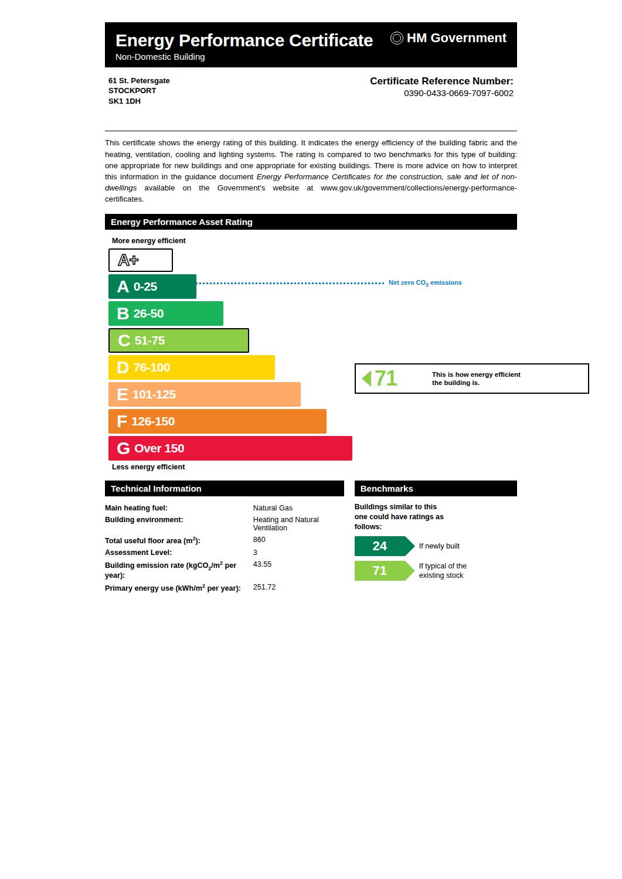Energy Performance Certificate
Non-Domestic Building
HM Government
61 St. Petersgate
STOCKPORT
SK1 1DH
Certificate Reference Number:
0390-0433-0669-7097-6002
This certificate shows the energy rating of this building. It indicates the energy efficiency of the building fabric and the heating, ventilation, cooling and lighting systems. The rating is compared to two benchmarks for this type of building: one appropriate for new buildings and one appropriate for existing buildings. There is more advice on how to interpret this information in the guidance document Energy Performance Certificates for the construction, sale and let of non-dwellings available on the Government's website at www.gov.uk/government/collections/energy-performance-certificates.
Energy Performance Asset Rating
More energy efficient
A+
Net zero CO2 emissions
A 0-25
B 26-50
C 51-75
D 76-100
E 101-125
F 126-150
GOver 150
71
This is how energy efficient
the building is.
Less energy efficient
Technical Information
| Main heating fuel: | Natural Gas |
| Building environment: | Heating and Natural Ventilation |
| Total useful floor area (m 2 ): | 860 |
| Assessment Level: | 3 |
| Building emission rate (kgCO 2 /m 2 per year): | 43.55 |
| Primary energy use (kWh/m 2 per year): | 251.72 |
Benchmarks
Buildings similar to this
one could have ratings as
follows:
24
If newly built
71
If typical of the
existing stock